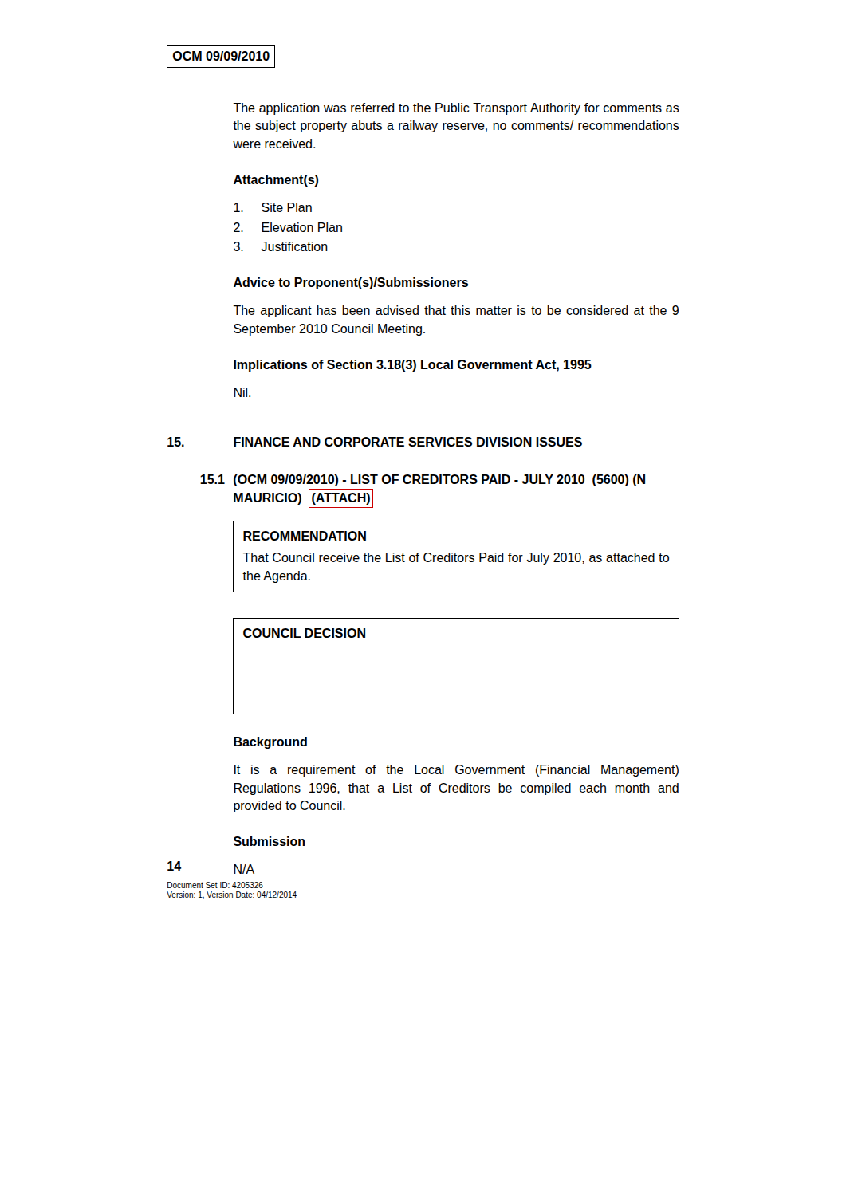OCM 09/09/2010
The application was referred to the Public Transport Authority for comments as the subject property abuts a railway reserve, no comments/ recommendations were received.
Attachment(s)
1. Site Plan
2. Elevation Plan
3. Justification
Advice to Proponent(s)/Submissioners
The applicant has been advised that this matter is to be considered at the 9 September 2010 Council Meeting.
Implications of Section 3.18(3) Local Government Act, 1995
Nil.
15.
FINANCE AND CORPORATE SERVICES DIVISION ISSUES
15.1
(OCM 09/09/2010) - LIST OF CREDITORS PAID - JULY 2010 (5600) (N MAURICIO) (ATTACH)
RECOMMENDATION
That Council receive the List of Creditors Paid for July 2010, as attached to the Agenda.
COUNCIL DECISION
Background
It is a requirement of the Local Government (Financial Management) Regulations 1996, that a List of Creditors be compiled each month and provided to Council.
Submission
N/A
14
Document Set ID: 4205326
Version: 1, Version Date: 04/12/2014